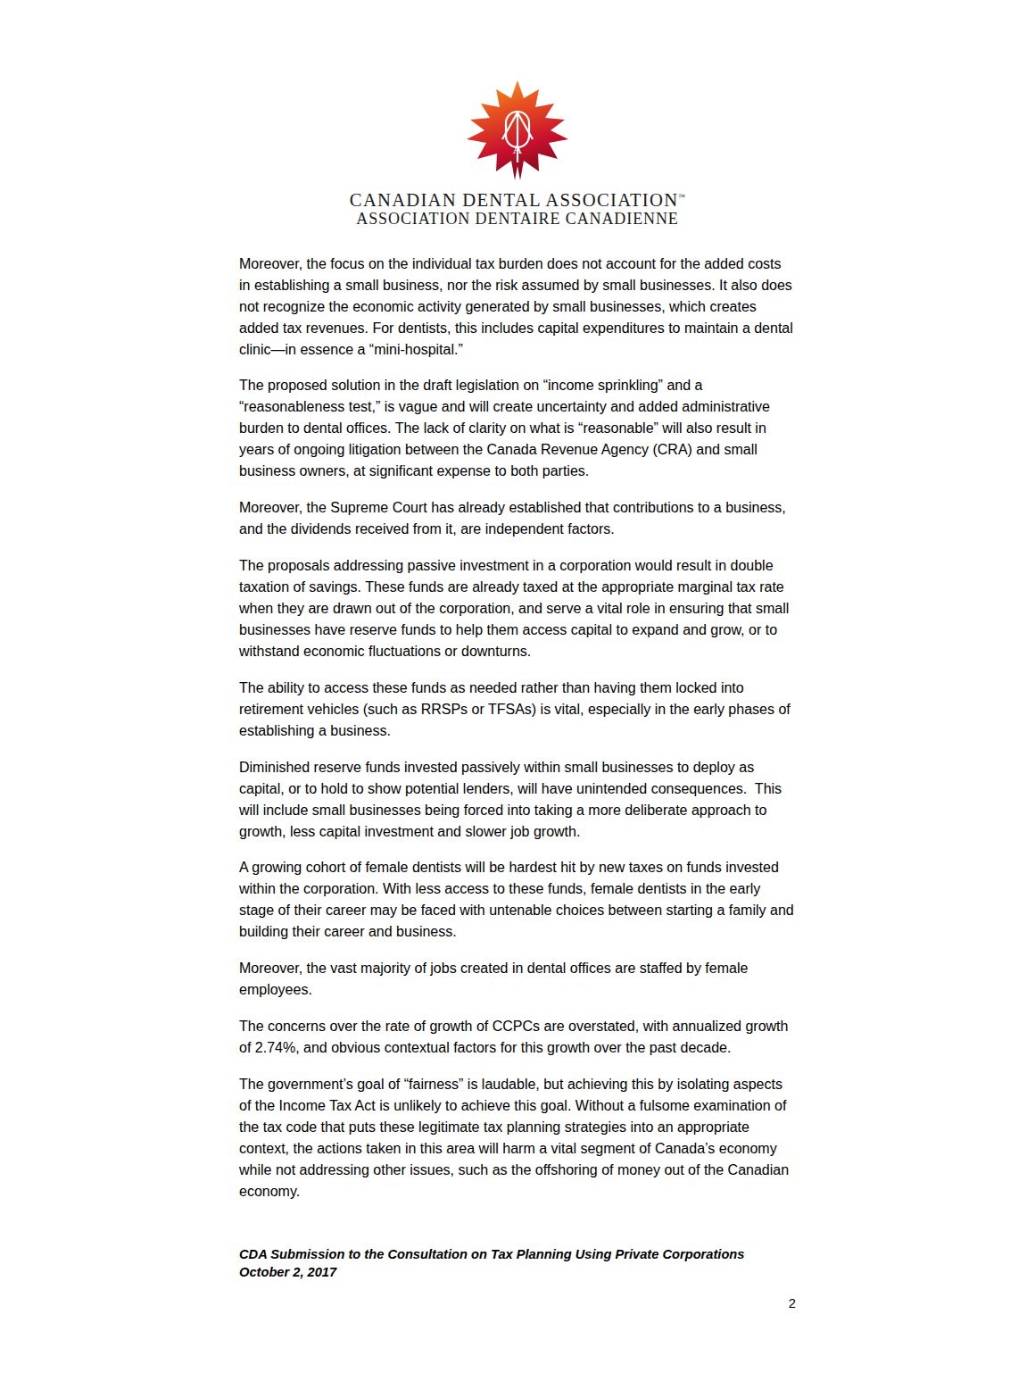A
CANADIAN DENTAL ASSOCIATION™ ASSOCIATION DENTAIRE CANADIENNE
Moreover, the focus on the individual tax burden does not account for the added costs in establishing a small business, nor the risk assumed by small businesses. It also does not recognize the economic activity generated by small businesses, which creates added tax revenues. For dentists, this includes capital expenditures to maintain a dental clinic—in essence a “mini-hospital.”
The proposed solution in the draft legislation on “income sprinkling” and a “reasonableness test,” is vague and will create uncertainty and added administrative burden to dental offices. The lack of clarity on what is “reasonable” will also result in years of ongoing litigation between the Canada Revenue Agency (CRA) and small business owners, at significant expense to both parties.
Moreover, the Supreme Court has already established that contributions to a business, and the dividends received from it, are independent factors.
The proposals addressing passive investment in a corporation would result in double taxation of savings. These funds are already taxed at the appropriate marginal tax rate when they are drawn out of the corporation, and serve a vital role in ensuring that small businesses have reserve funds to help them access capital to expand and grow, or to withstand economic fluctuations or downturns.
The ability to access these funds as needed rather than having them locked into retirement vehicles (such as RRSPs or TFSAs) is vital, especially in the early phases of establishing a business.
Diminished reserve funds invested passively within small businesses to deploy as capital, or to hold to show potential lenders, will have unintended consequences. This will include small businesses being forced into taking a more deliberate approach to growth, less capital investment and slower job growth.
A growing cohort of female dentists will be hardest hit by new taxes on funds invested within the corporation. With less access to these funds, female dentists in the early stage of their career may be faced with untenable choices between starting a family and building their career and business.
Moreover, the vast majority of jobs created in dental offices are staffed by female employees.
The concerns over the rate of growth of CCPCs are overstated, with annualized growth of 2.74%, and obvious contextual factors for this growth over the past decade.
The government’s goal of “fairness” is laudable, but achieving this by isolating aspects of the Income Tax Act is unlikely to achieve this goal. Without a fulsome examination of the tax code that puts these legitimate tax planning strategies into an appropriate context, the actions taken in this area will harm a vital segment of Canada’s economy while not addressing other issues, such as the offshoring of money out of the Canadian economy.
CDA Submission to the Consultation on Tax Planning Using Private Corporations
October 2, 2017
2